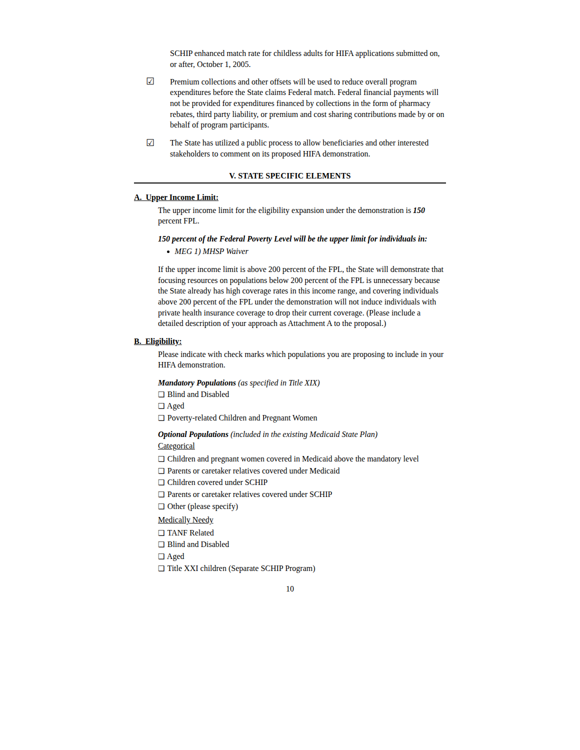SCHIP enhanced match rate for childless adults for HIFA applications submitted on, or after, October 1, 2005.
☑
Premium collections and other offsets will be used to reduce overall program expenditures before the State claims Federal match. Federal financial payments will not be provided for expenditures financed by collections in the form of pharmacy rebates, third party liability, or premium and cost sharing contributions made by or on behalf of program participants.
☑
The State has utilized a public process to allow beneficiaries and other interested stakeholders to comment on its proposed HIFA demonstration.
V. STATE SPECIFIC ELEMENTS
A. Upper Income Limit:
The upper income limit for the eligibility expansion under the demonstration is 150 percent FPL.
150 percent of the Federal Poverty Level will be the upper limit for individuals in:
MEG 1) MHSP Waiver
If the upper income limit is above 200 percent of the FPL, the State will demonstrate that focusing resources on populations below 200 percent of the FPL is unnecessary because the State already has high coverage rates in this income range, and covering individuals above 200 percent of the FPL under the demonstration will not induce individuals with private health insurance coverage to drop their current coverage. (Please include a detailed description of your approach as Attachment A to the proposal.)
B. Eligibility:
Please indicate with check marks which populations you are proposing to include in your HIFA demonstration.
Mandatory Populations (as specified in Title XIX)
❑ Blind and Disabled
❑ Aged
❑ Poverty-related Children and Pregnant Women
Optional Populations (included in the existing Medicaid State Plan)
Categorical
❑ Children and pregnant women covered in Medicaid above the mandatory level
❑ Parents or caretaker relatives covered under Medicaid
❑ Children covered under SCHIP
❑ Parents or caretaker relatives covered under SCHIP
❑ Other (please specify)
Medically Needy
❑ TANF Related
❑ Blind and Disabled
❑ Aged
❑ Title XXI children (Separate SCHIP Program)
10